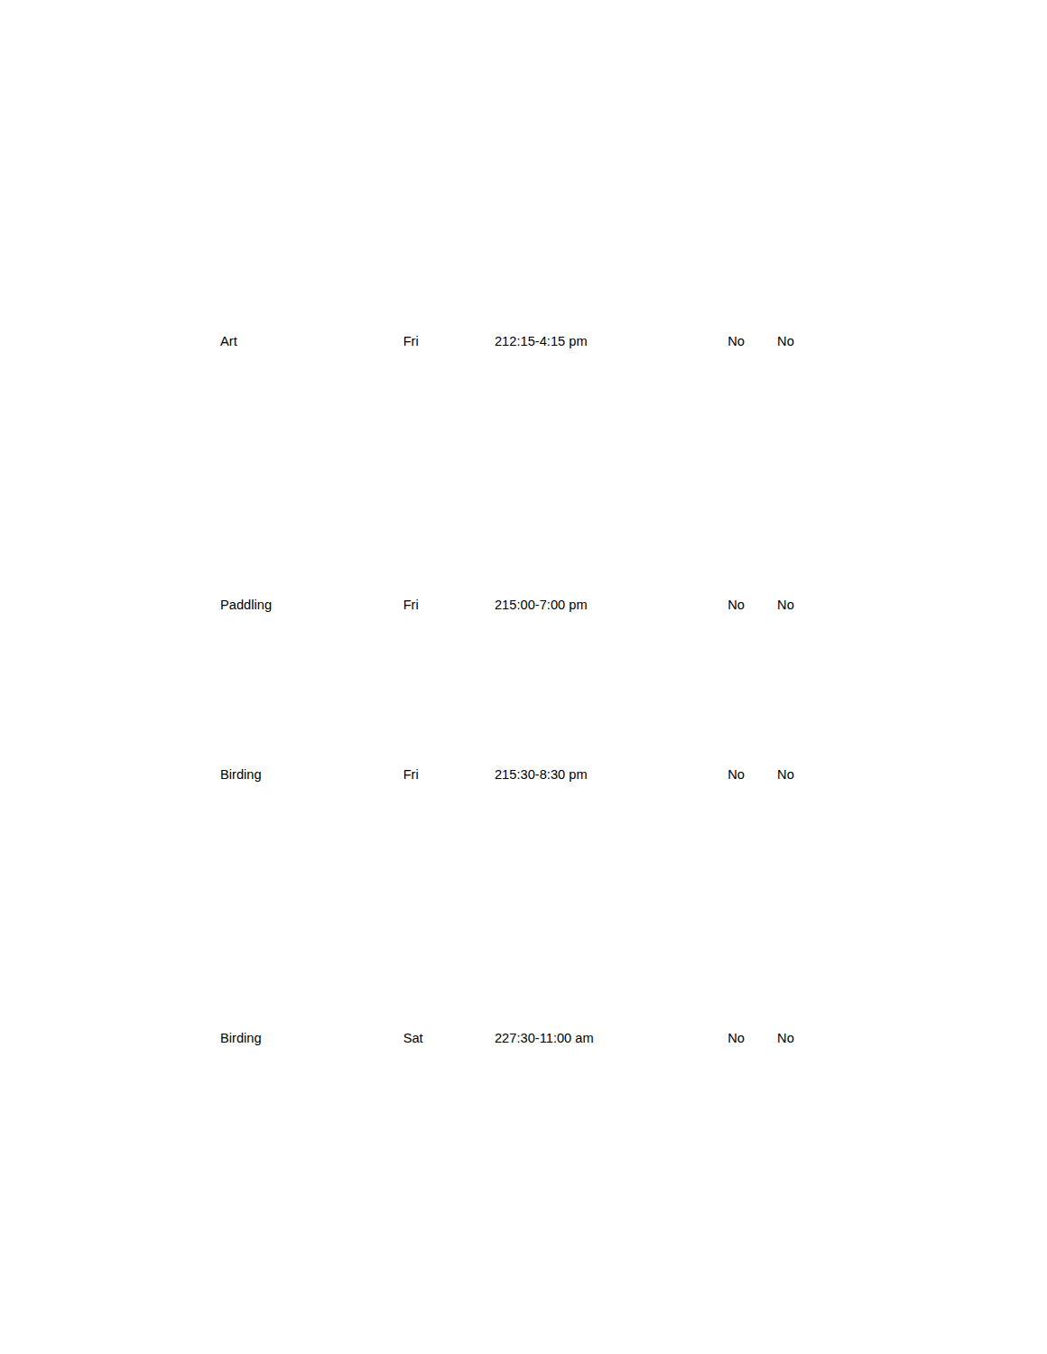| Art | Fri | 21 | 2:15-4:15 pm | No | No |
| Paddling | Fri | 21 | 5:00-7:00 pm | No | No |
| Birding | Fri | 21 | 5:30-8:30 pm | No | No |
| Birding | Sat | 22 | 7:30-11:00 am | No | No |